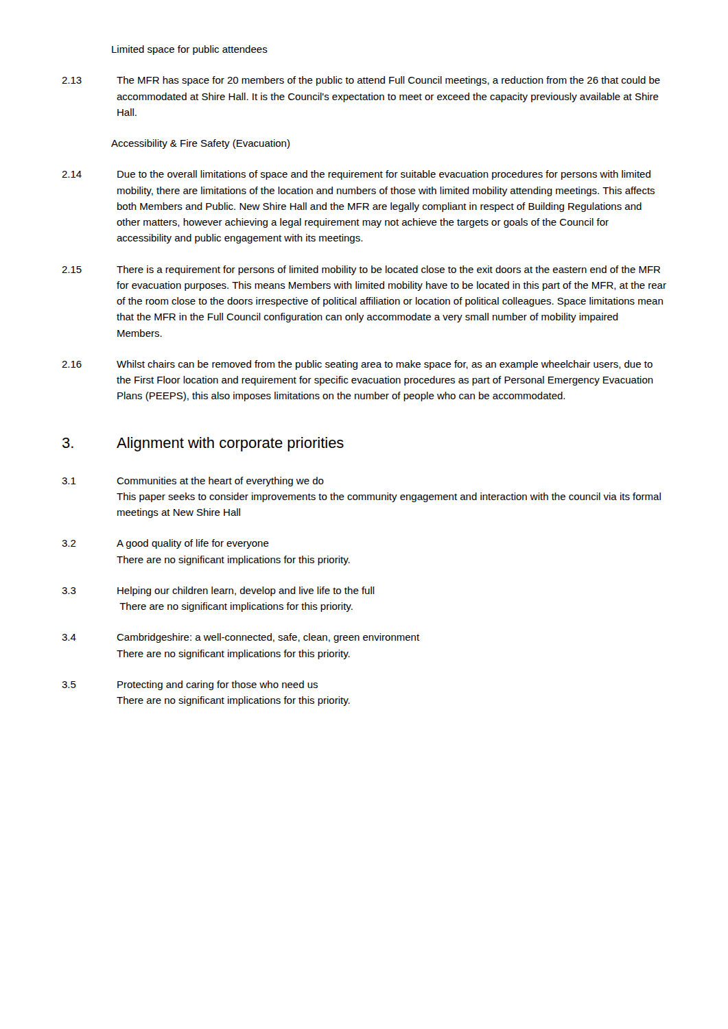Limited space for public attendees
2.13
The MFR has space for 20 members of the public to attend Full Council meetings, a reduction from the 26 that could be accommodated at Shire Hall. It is the Council's expectation to meet or exceed the capacity previously available at Shire Hall.
Accessibility & Fire Safety (Evacuation)
2.14
Due to the overall limitations of space and the requirement for suitable evacuation procedures for persons with limited mobility, there are limitations of the location and numbers of those with limited mobility attending meetings. This affects both Members and Public. New Shire Hall and the MFR are legally compliant in respect of Building Regulations and other matters, however achieving a legal requirement may not achieve the targets or goals of the Council for accessibility and public engagement with its meetings.
2.15
There is a requirement for persons of limited mobility to be located close to the exit doors at the eastern end of the MFR for evacuation purposes. This means Members with limited mobility have to be located in this part of the MFR, at the rear of the room close to the doors irrespective of political affiliation or location of political colleagues. Space limitations mean that the MFR in the Full Council configuration can only accommodate a very small number of mobility impaired Members.
2.16
Whilst chairs can be removed from the public seating area to make space for, as an example wheelchair users, due to the First Floor location and requirement for specific evacuation procedures as part of Personal Emergency Evacuation Plans (PEEPS), this also imposes limitations on the number of people who can be accommodated.
3. Alignment with corporate priorities
3.1
Communities at the heart of everything we do
This paper seeks to consider improvements to the community engagement and interaction with the council via its formal meetings at New Shire Hall
3.2
A good quality of life for everyone
There are no significant implications for this priority.
3.3
Helping our children learn, develop and live life to the full
There are no significant implications for this priority.
3.4
Cambridgeshire: a well-connected, safe, clean, green environment
There are no significant implications for this priority.
3.5
Protecting and caring for those who need us
There are no significant implications for this priority.